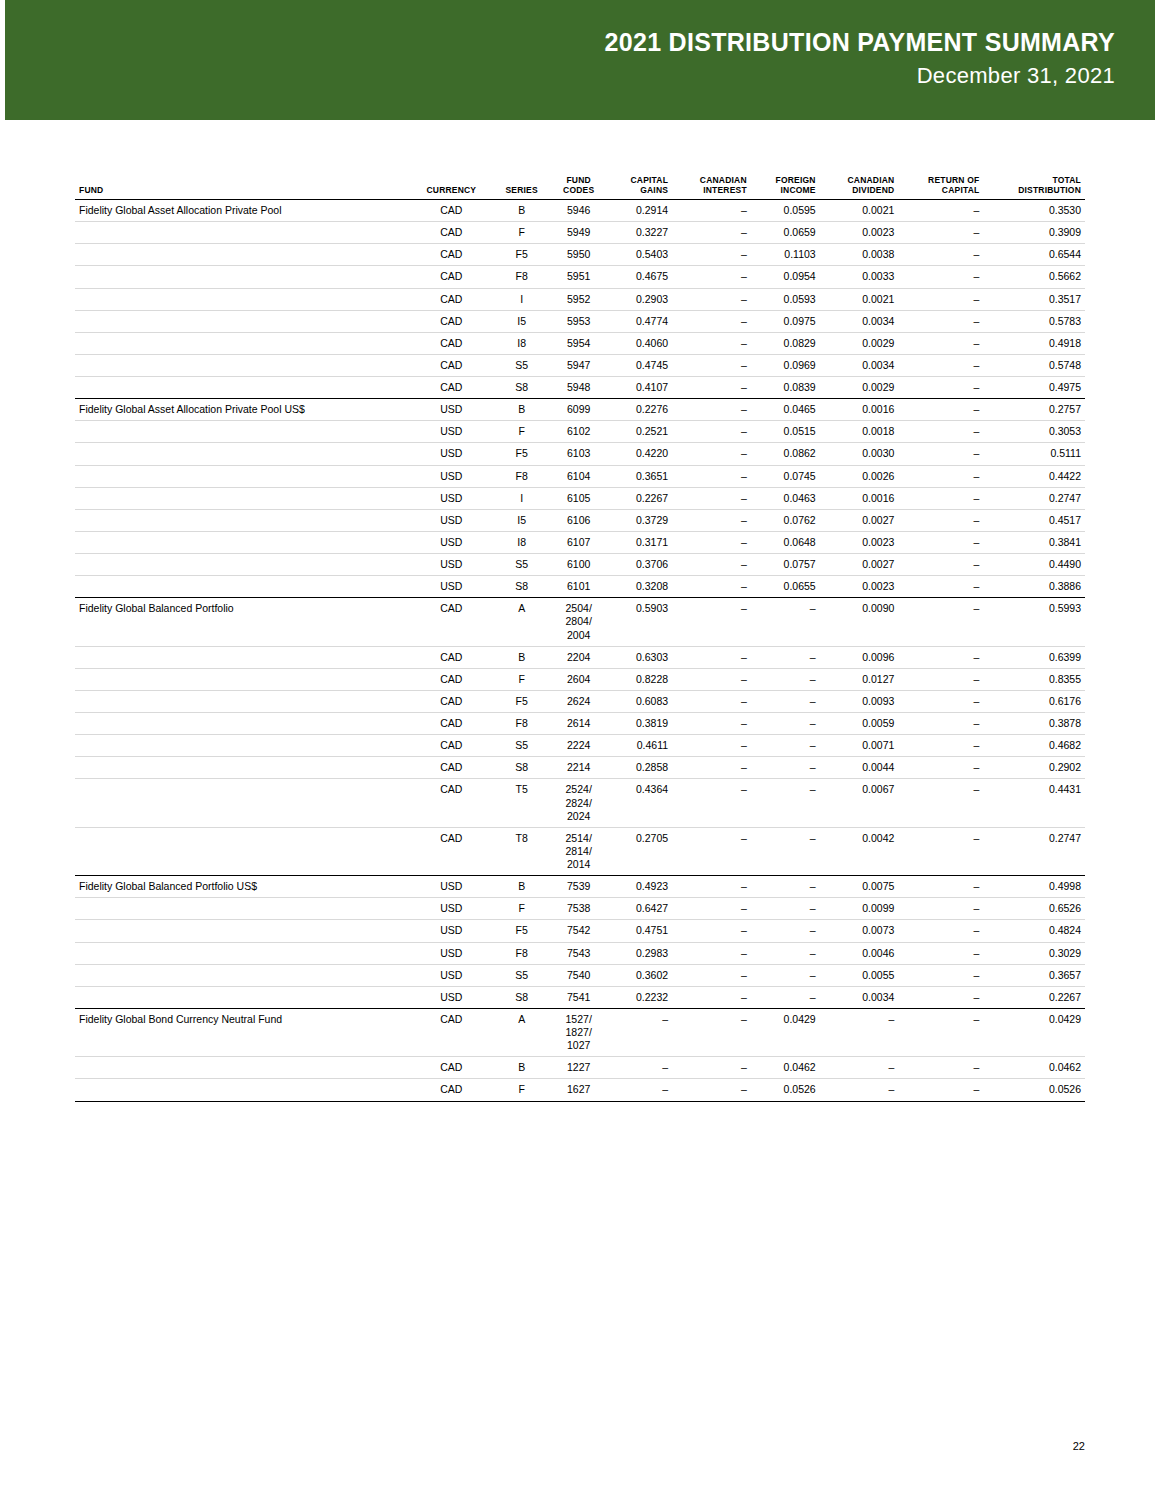2021 DISTRIBUTION PAYMENT SUMMARY
December 31, 2021
| FUND | CURRENCY | SERIES | FUND CODES | CAPITAL GAINS | CANADIAN INTEREST | FOREIGN INCOME | CANADIAN DIVIDEND | RETURN OF CAPITAL | TOTAL DISTRIBUTION |
| --- | --- | --- | --- | --- | --- | --- | --- | --- | --- |
| Fidelity Global Asset Allocation Private Pool | CAD | B | 5946 | 0.2914 | – | 0.0595 | 0.0021 | – | 0.3530 |
| | CAD | F | 5949 | 0.3227 | – | 0.0659 | 0.0023 | – | 0.3909 |
| | CAD | F5 | 5950 | 0.5403 | – | 0.1103 | 0.0038 | – | 0.6544 |
| | CAD | F8 | 5951 | 0.4675 | – | 0.0954 | 0.0033 | – | 0.5662 |
| | CAD | I | 5952 | 0.2903 | – | 0.0593 | 0.0021 | – | 0.3517 |
| | CAD | I5 | 5953 | 0.4774 | – | 0.0975 | 0.0034 | – | 0.5783 |
| | CAD | I8 | 5954 | 0.4060 | – | 0.0829 | 0.0029 | – | 0.4918 |
| | CAD | S5 | 5947 | 0.4745 | – | 0.0969 | 0.0034 | – | 0.5748 |
| | CAD | S8 | 5948 | 0.4107 | – | 0.0839 | 0.0029 | – | 0.4975 |
| Fidelity Global Asset Allocation Private Pool US$ | USD | B | 6099 | 0.2276 | – | 0.0465 | 0.0016 | – | 0.2757 |
| | USD | F | 6102 | 0.2521 | – | 0.0515 | 0.0018 | – | 0.3053 |
| | USD | F5 | 6103 | 0.4220 | – | 0.0862 | 0.0030 | – | 0.5111 |
| | USD | F8 | 6104 | 0.3651 | – | 0.0745 | 0.0026 | – | 0.4422 |
| | USD | I | 6105 | 0.2267 | – | 0.0463 | 0.0016 | – | 0.2747 |
| | USD | I5 | 6106 | 0.3729 | – | 0.0762 | 0.0027 | – | 0.4517 |
| | USD | I8 | 6107 | 0.3171 | – | 0.0648 | 0.0023 | – | 0.3841 |
| | USD | S5 | 6100 | 0.3706 | – | 0.0757 | 0.0027 | – | 0.4490 |
| | USD | S8 | 6101 | 0.3208 | – | 0.0655 | 0.0023 | – | 0.3886 |
| Fidelity Global Balanced Portfolio | CAD | A | 2504/ 2804/ 2004 | 0.5903 | – | – | 0.0090 | – | 0.5993 |
| | CAD | B | 2204 | 0.6303 | – | – | 0.0096 | – | 0.6399 |
| | CAD | F | 2604 | 0.8228 | – | – | 0.0127 | – | 0.8355 |
| | CAD | F5 | 2624 | 0.6083 | – | – | 0.0093 | – | 0.6176 |
| | CAD | F8 | 2614 | 0.3819 | – | – | 0.0059 | – | 0.3878 |
| | CAD | S5 | 2224 | 0.4611 | – | – | 0.0071 | – | 0.4682 |
| | CAD | S8 | 2214 | 0.2858 | – | – | 0.0044 | – | 0.2902 |
| | CAD | T5 | 2524/ 2824/ 2024 | 0.4364 | – | – | 0.0067 | – | 0.4431 |
| | CAD | T8 | 2514/ 2814/ 2014 | 0.2705 | – | – | 0.0042 | – | 0.2747 |
| Fidelity Global Balanced Portfolio US$ | USD | B | 7539 | 0.4923 | – | – | 0.0075 | – | 0.4998 |
| | USD | F | 7538 | 0.6427 | – | – | 0.0099 | – | 0.6526 |
| | USD | F5 | 7542 | 0.4751 | – | – | 0.0073 | – | 0.4824 |
| | USD | F8 | 7543 | 0.2983 | – | – | 0.0046 | – | 0.3029 |
| | USD | S5 | 7540 | 0.3602 | – | – | 0.0055 | – | 0.3657 |
| | USD | S8 | 7541 | 0.2232 | – | – | 0.0034 | – | 0.2267 |
| Fidelity Global Bond Currency Neutral Fund | CAD | A | 1527/ 1827/ 1027 | – | – | 0.0429 | – | – | 0.0429 |
| | CAD | B | 1227 | – | – | 0.0462 | – | – | 0.0462 |
| | CAD | F | 1627 | – | – | 0.0526 | – | – | 0.0526 |
22